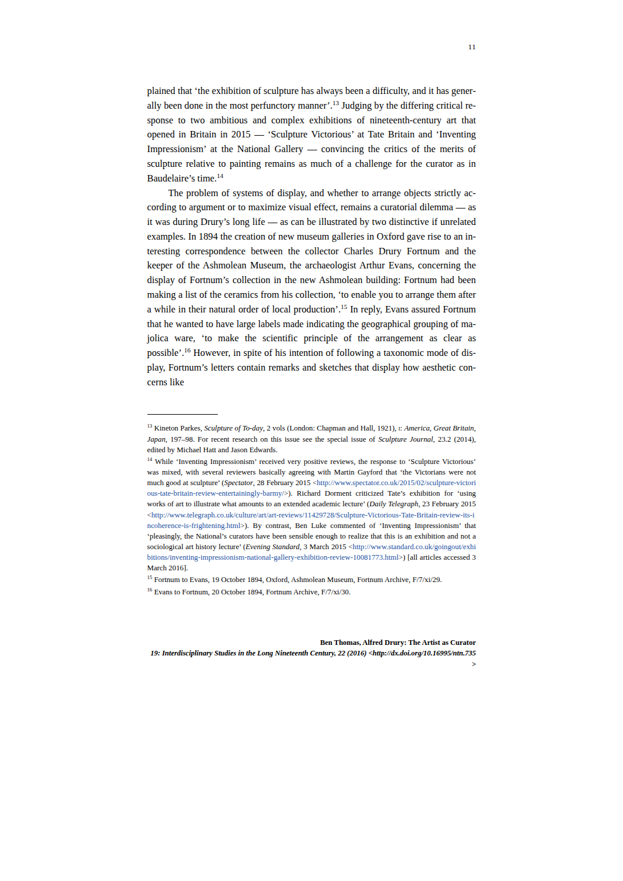11
plained that ‘the exhibition of sculpture has always been a difficulty, and it has generally been done in the most perfunctory manner’.13 Judging by the differing critical response to two ambitious and complex exhibitions of nineteenth-century art that opened in Britain in 2015 — ‘Sculpture Victorious’ at Tate Britain and ‘Inventing Impressionism’ at the National Gallery — convincing the critics of the merits of sculpture relative to painting remains as much of a challenge for the curator as in Baudelaire’s time.14
The problem of systems of display, and whether to arrange objects strictly according to argument or to maximize visual effect, remains a curatorial dilemma — as it was during Drury’s long life — as can be illustrated by two distinctive if unrelated examples. In 1894 the creation of new museum galleries in Oxford gave rise to an interesting correspondence between the collector Charles Drury Fortnum and the keeper of the Ashmolean Museum, the archaeologist Arthur Evans, concerning the display of Fortnum’s collection in the new Ashmolean building: Fortnum had been making a list of the ceramics from his collection, ‘to enable you to arrange them after a while in their natural order of local production’.15 In reply, Evans assured Fortnum that he wanted to have large labels made indicating the geographical grouping of majolica ware, ‘to make the scientific principle of the arrangement as clear as possible’.16 However, in spite of his intention of following a taxonomic mode of display, Fortnum’s letters contain remarks and sketches that display how aesthetic concerns like
13 Kineton Parkes, Sculpture of To-day, 2 vols (London: Chapman and Hall, 1921), i: America, Great Britain, Japan, 197–98. For recent research on this issue see the special issue of Sculpture Journal, 23.2 (2014), edited by Michael Hatt and Jason Edwards.
14 While ‘Inventing Impressionism’ received very positive reviews, the response to ‘Sculpture Victorious’ was mixed, with several reviewers basically agreeing with Martin Gayford that ‘the Victorians were not much good at sculpture’ (Spectator, 28 February 2015 <http://www.spectator.co.uk/2015/02/sculpture-victorious-tate-britain-review-entertainingly-barmy/>). Richard Dorment criticized Tate’s exhibition for ‘using works of art to illustrate what amounts to an extended academic lecture’ (Daily Telegraph, 23 February 2015 <http://www.telegraph.co.uk/culture/art/art-reviews/11429728/Sculpture-Victorious-Tate-Britain-review-its-incoherence-is-frightening.html>). By contrast, Ben Luke commented of ‘Inventing Impressionism’ that ‘pleasingly, the National’s curators have been sensible enough to realize that this is an exhibition and not a sociological art history lecture’ (Evening Standard, 3 March 2015 <http://www.standard.co.uk/goingout/exhibitions/inventing-impressionism-national-gallery-exhibition-review-10081773.html>) [all articles accessed 3 March 2016].
15 Fortnum to Evans, 19 October 1894, Oxford, Ashmolean Museum, Fortnum Archive, F/7/xi/29.
16 Evans to Fortnum, 20 October 1894, Fortnum Archive, F/7/xi/30.
Ben Thomas, Alfred Drury: The Artist as Curator
19: Interdisciplinary Studies in the Long Nineteenth Century, 22 (2016) <http://dx.doi.org/10.16995/ntn.735>